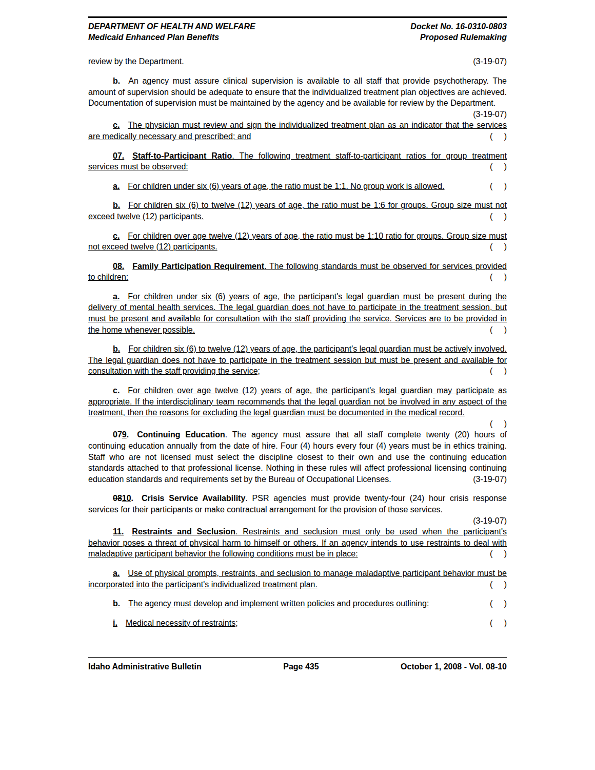DEPARTMENT OF HEALTH AND WELFARE Docket No. 16-0310-0803
Medicaid Enhanced Plan Benefits Proposed Rulemaking
review by the Department.(3-19-07)
b. An agency must assure clinical supervision is available to all staff that provide psychotherapy. The amount of supervision should be adequate to ensure that the individualized treatment plan objectives are achieved. Documentation of supervision must be maintained by the agency and be available for review by the Department.(3-19-07)
c. The physician must review and sign the individualized treatment plan as an indicator that the services are medically necessary and prescribed; and( )
07. Staff-to-Participant Ratio. The following treatment staff-to-participant ratios for group treatment services must be observed:( )
a. For children under six (6) years of age, the ratio must be 1:1. No group work is allowed.( )
b. For children six (6) to twelve (12) years of age, the ratio must be 1:6 for groups. Group size must not exceed twelve (12) participants.( )
c. For children over age twelve (12) years of age, the ratio must be 1:10 ratio for groups. Group size must not exceed twelve (12) participants.( )
08. Family Participation Requirement. The following standards must be observed for services provided to children:( )
a. For children under six (6) years of age, the participant's legal guardian must be present during the delivery of mental health services. The legal guardian does not have to participate in the treatment session, but must be present and available for consultation with the staff providing the service. Services are to be provided in the home whenever possible.( )
b. For children six (6) to twelve (12) years of age, the participant's legal guardian must be actively involved. The legal guardian does not have to participate in the treatment session but must be present and available for consultation with the staff providing the service;( )
c. For children over age twelve (12) years of age, the participant's legal guardian may participate as appropriate. If the interdisciplinary team recommends that the legal guardian not be involved in any aspect of the treatment, then the reasons for excluding the legal guardian must be documented in the medical record.( )
079. Continuing Education. The agency must assure that all staff complete twenty (20) hours of continuing education annually from the date of hire. Four (4) hours every four (4) years must be in ethics training. Staff who are not licensed must select the discipline closest to their own and use the continuing education standards attached to that professional license. Nothing in these rules will affect professional licensing continuing education standards and requirements set by the Bureau of Occupational Licenses.(3-19-07)
0810. Crisis Service Availability. PSR agencies must provide twenty-four (24) hour crisis response services for their participants or make contractual arrangement for the provision of those services.(3-19-07)
11. Restraints and Seclusion. Restraints and seclusion must only be used when the participant's behavior poses a threat of physical harm to himself or others. If an agency intends to use restraints to deal with maladaptive participant behavior the following conditions must be in place:( )
a. Use of physical prompts, restraints, and seclusion to manage maladaptive participant behavior must be incorporated into the participant's individualized treatment plan.( )
b. The agency must develop and implement written policies and procedures outlining:( )
i. Medical necessity of restraints;( )
Idaho Administrative Bulletin Page 435 October 1, 2008 - Vol. 08-10